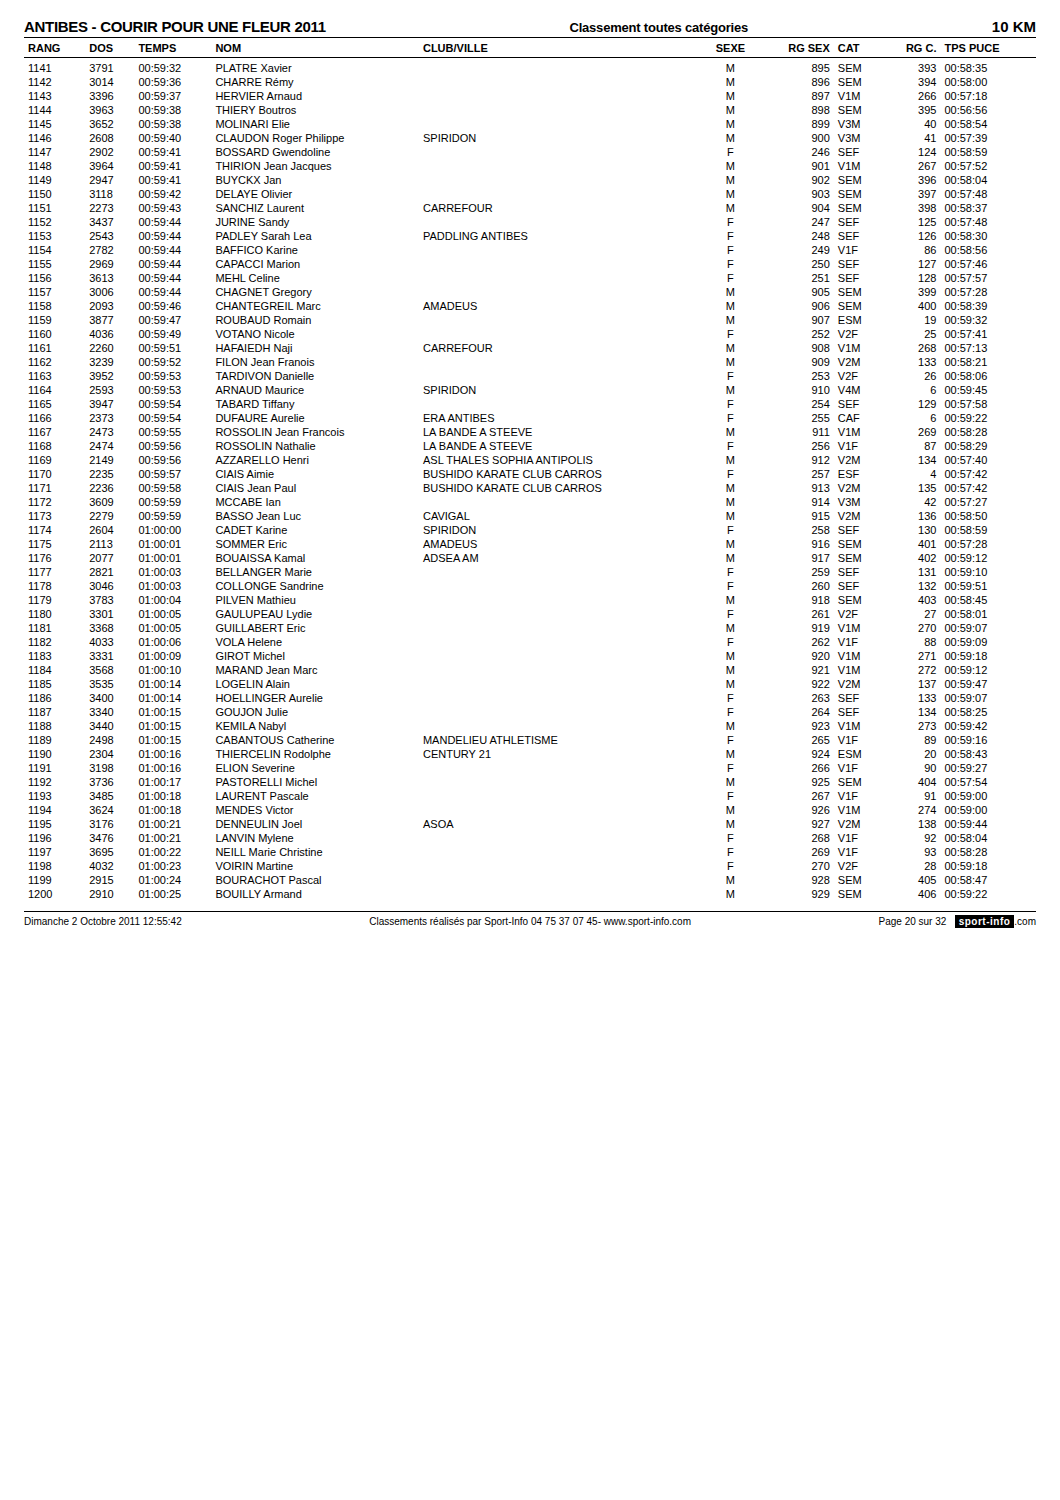ANTIBES - COURIR POUR UNE FLEUR 2011
Classement toutes catégories
10 KM
| RANG | DOS | TEMPS | NOM | CLUB/VILLE | SEXE | RG SEX | CAT | RG C. | TPS PUCE |
| --- | --- | --- | --- | --- | --- | --- | --- | --- | --- |
| 1141 | 3791 | 00:59:32 | PLATRE Xavier | | M | 895 | SEM | 393 | 00:58:35 |
| 1142 | 3014 | 00:59:36 | CHARRE Rémy | | M | 896 | SEM | 394 | 00:58:00 |
| 1143 | 3396 | 00:59:37 | HERVIER Arnaud | | M | 897 | V1M | 266 | 00:57:18 |
| 1144 | 3963 | 00:59:38 | THIERY Boutros | | M | 898 | SEM | 395 | 00:56:56 |
| 1145 | 3652 | 00:59:38 | MOLINARI Elie | | M | 899 | V3M | 40 | 00:58:54 |
| 1146 | 2608 | 00:59:40 | CLAUDON Roger Philippe | SPIRIDON | M | 900 | V3M | 41 | 00:57:39 |
| 1147 | 2902 | 00:59:41 | BOSSARD Gwendoline | | F | 246 | SEF | 124 | 00:58:59 |
| 1148 | 3964 | 00:59:41 | THIRION Jean Jacques | | M | 901 | V1M | 267 | 00:57:52 |
| 1149 | 2947 | 00:59:41 | BUYCKX Jan | | M | 902 | SEM | 396 | 00:58:04 |
| 1150 | 3118 | 00:59:42 | DELAYE Olivier | | M | 903 | SEM | 397 | 00:57:48 |
| 1151 | 2273 | 00:59:43 | SANCHIZ Laurent | CARREFOUR | M | 904 | SEM | 398 | 00:58:37 |
| 1152 | 3437 | 00:59:44 | JURINE Sandy | | F | 247 | SEF | 125 | 00:57:48 |
| 1153 | 2543 | 00:59:44 | PADLEY Sarah Lea | PADDLING ANTIBES | F | 248 | SEF | 126 | 00:58:30 |
| 1154 | 2782 | 00:59:44 | BAFFICO Karine | | F | 249 | V1F | 86 | 00:58:56 |
| 1155 | 2969 | 00:59:44 | CAPACCI Marion | | F | 250 | SEF | 127 | 00:57:46 |
| 1156 | 3613 | 00:59:44 | MEHL Celine | | F | 251 | SEF | 128 | 00:57:57 |
| 1157 | 3006 | 00:59:44 | CHAGNET Gregory | | M | 905 | SEM | 399 | 00:57:28 |
| 1158 | 2093 | 00:59:46 | CHANTEGREIL Marc | AMADEUS | M | 906 | SEM | 400 | 00:58:39 |
| 1159 | 3877 | 00:59:47 | ROUBAUD Romain | | M | 907 | ESM | 19 | 00:59:32 |
| 1160 | 4036 | 00:59:49 | VOTANO Nicole | | F | 252 | V2F | 25 | 00:57:41 |
| 1161 | 2260 | 00:59:51 | HAFAIEDH Naji | CARREFOUR | M | 908 | V1M | 268 | 00:57:13 |
| 1162 | 3239 | 00:59:52 | FILON Jean Franois | | M | 909 | V2M | 133 | 00:58:21 |
| 1163 | 3952 | 00:59:53 | TARDIVON Danielle | | F | 253 | V2F | 26 | 00:58:06 |
| 1164 | 2593 | 00:59:53 | ARNAUD Maurice | SPIRIDON | M | 910 | V4M | 6 | 00:59:45 |
| 1165 | 3947 | 00:59:54 | TABARD Tiffany | | F | 254 | SEF | 129 | 00:57:58 |
| 1166 | 2373 | 00:59:54 | DUFAURE Aurelie | ERA ANTIBES | F | 255 | CAF | 6 | 00:59:22 |
| 1167 | 2473 | 00:59:55 | ROSSOLIN Jean Francois | LA BANDE A STEEVE | M | 911 | V1M | 269 | 00:58:28 |
| 1168 | 2474 | 00:59:56 | ROSSOLIN Nathalie | LA BANDE A STEEVE | F | 256 | V1F | 87 | 00:58:29 |
| 1169 | 2149 | 00:59:56 | AZZARELLO Henri | ASL THALES SOPHIA ANTIPOLIS | M | 912 | V2M | 134 | 00:57:40 |
| 1170 | 2235 | 00:59:57 | CIAIS Aimie | BUSHIDO KARATE CLUB CARROS | F | 257 | ESF | 4 | 00:57:42 |
| 1171 | 2236 | 00:59:58 | CIAIS Jean Paul | BUSHIDO KARATE CLUB CARROS | M | 913 | V2M | 135 | 00:57:42 |
| 1172 | 3609 | 00:59:59 | MCCABE Ian | | M | 914 | V3M | 42 | 00:57:27 |
| 1173 | 2279 | 00:59:59 | BASSO Jean Luc | CAVIGAL | M | 915 | V2M | 136 | 00:58:50 |
| 1174 | 2604 | 01:00:00 | CADET Karine | SPIRIDON | F | 258 | SEF | 130 | 00:58:59 |
| 1175 | 2113 | 01:00:01 | SOMMER Eric | AMADEUS | M | 916 | SEM | 401 | 00:57:28 |
| 1176 | 2077 | 01:00:01 | BOUAISSA Kamal | ADSEA AM | M | 917 | SEM | 402 | 00:59:12 |
| 1177 | 2821 | 01:00:03 | BELLANGER Marie | | F | 259 | SEF | 131 | 00:59:10 |
| 1178 | 3046 | 01:00:03 | COLLONGE Sandrine | | F | 260 | SEF | 132 | 00:59:51 |
| 1179 | 3783 | 01:00:04 | PILVEN Mathieu | | M | 918 | SEM | 403 | 00:58:45 |
| 1180 | 3301 | 01:00:05 | GAULUPEAU Lydie | | F | 261 | V2F | 27 | 00:58:01 |
| 1181 | 3368 | 01:00:05 | GUILLABERT Eric | | M | 919 | V1M | 270 | 00:59:07 |
| 1182 | 4033 | 01:00:06 | VOLA Helene | | F | 262 | V1F | 88 | 00:59:09 |
| 1183 | 3331 | 01:00:09 | GIROT Michel | | M | 920 | V1M | 271 | 00:59:18 |
| 1184 | 3568 | 01:00:10 | MARAND Jean Marc | | M | 921 | V1M | 272 | 00:59:12 |
| 1185 | 3535 | 01:00:14 | LOGELIN Alain | | M | 922 | V2M | 137 | 00:59:47 |
| 1186 | 3400 | 01:00:14 | HOELLINGER Aurelie | | F | 263 | SEF | 133 | 00:59:07 |
| 1187 | 3340 | 01:00:15 | GOUJON Julie | | F | 264 | SEF | 134 | 00:58:25 |
| 1188 | 3440 | 01:00:15 | KEMILA Nabyl | | M | 923 | V1M | 273 | 00:59:42 |
| 1189 | 2498 | 01:00:15 | CABANTOUS Catherine | MANDELIEU ATHLETISME | F | 265 | V1F | 89 | 00:59:16 |
| 1190 | 2304 | 01:00:16 | THIERCELIN Rodolphe | CENTURY 21 | M | 924 | ESM | 20 | 00:58:43 |
| 1191 | 3198 | 01:00:16 | ELION Severine | | F | 266 | V1F | 90 | 00:59:27 |
| 1192 | 3736 | 01:00:17 | PASTORELLI Michel | | M | 925 | SEM | 404 | 00:57:54 |
| 1193 | 3485 | 01:00:18 | LAURENT Pascale | | F | 267 | V1F | 91 | 00:59:00 |
| 1194 | 3624 | 01:00:18 | MENDES Victor | | M | 926 | V1M | 274 | 00:59:00 |
| 1195 | 3176 | 01:00:21 | DENNEULIN Joel | ASOA | M | 927 | V2M | 138 | 00:59:44 |
| 1196 | 3476 | 01:00:21 | LANVIN Mylene | | F | 268 | V1F | 92 | 00:58:04 |
| 1197 | 3695 | 01:00:22 | NEILL Marie Christine | | F | 269 | V1F | 93 | 00:58:28 |
| 1198 | 4032 | 01:00:23 | VOIRIN Martine | | F | 270 | V2F | 28 | 00:59:18 |
| 1199 | 2915 | 01:00:24 | BOURACHOT Pascal | | M | 928 | SEM | 405 | 00:58:47 |
| 1200 | 2910 | 01:00:25 | BOUILLY Armand | | M | 929 | SEM | 406 | 00:59:22 |
Dimanche 2 Octobre 2011 12:55:42
Classements réalisés par Sport-Info 04 75 37 07 45- www.sport-info.com
Page 20 sur 32 sport-info.com